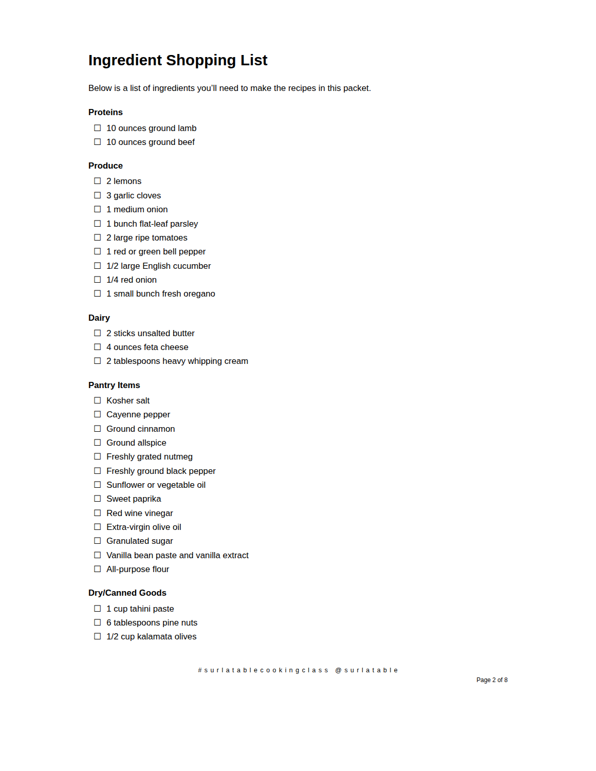Ingredient Shopping List
Below is a list of ingredients you’ll need to make the recipes in this packet.
Proteins
10 ounces ground lamb
10 ounces ground beef
Produce
2 lemons
3 garlic cloves
1 medium onion
1 bunch flat-leaf parsley
2 large ripe tomatoes
1 red or green bell pepper
1/2 large English cucumber
1/4 red onion
1 small bunch fresh oregano
Dairy
2 sticks unsalted butter
4 ounces feta cheese
2 tablespoons heavy whipping cream
Pantry Items
Kosher salt
Cayenne pepper
Ground cinnamon
Ground allspice
Freshly grated nutmeg
Freshly ground black pepper
Sunflower or vegetable oil
Sweet paprika
Red wine vinegar
Extra-virgin olive oil
Granulated sugar
Vanilla bean paste and vanilla extract
All-purpose flour
Dry/Canned Goods
1 cup tahini paste
6 tablespoons pine nuts
1/2 cup kalamata olives
# s u r l a t a b l e c o o k i n g c l a s s @ s u r l a t a b l e Page 2 of 8